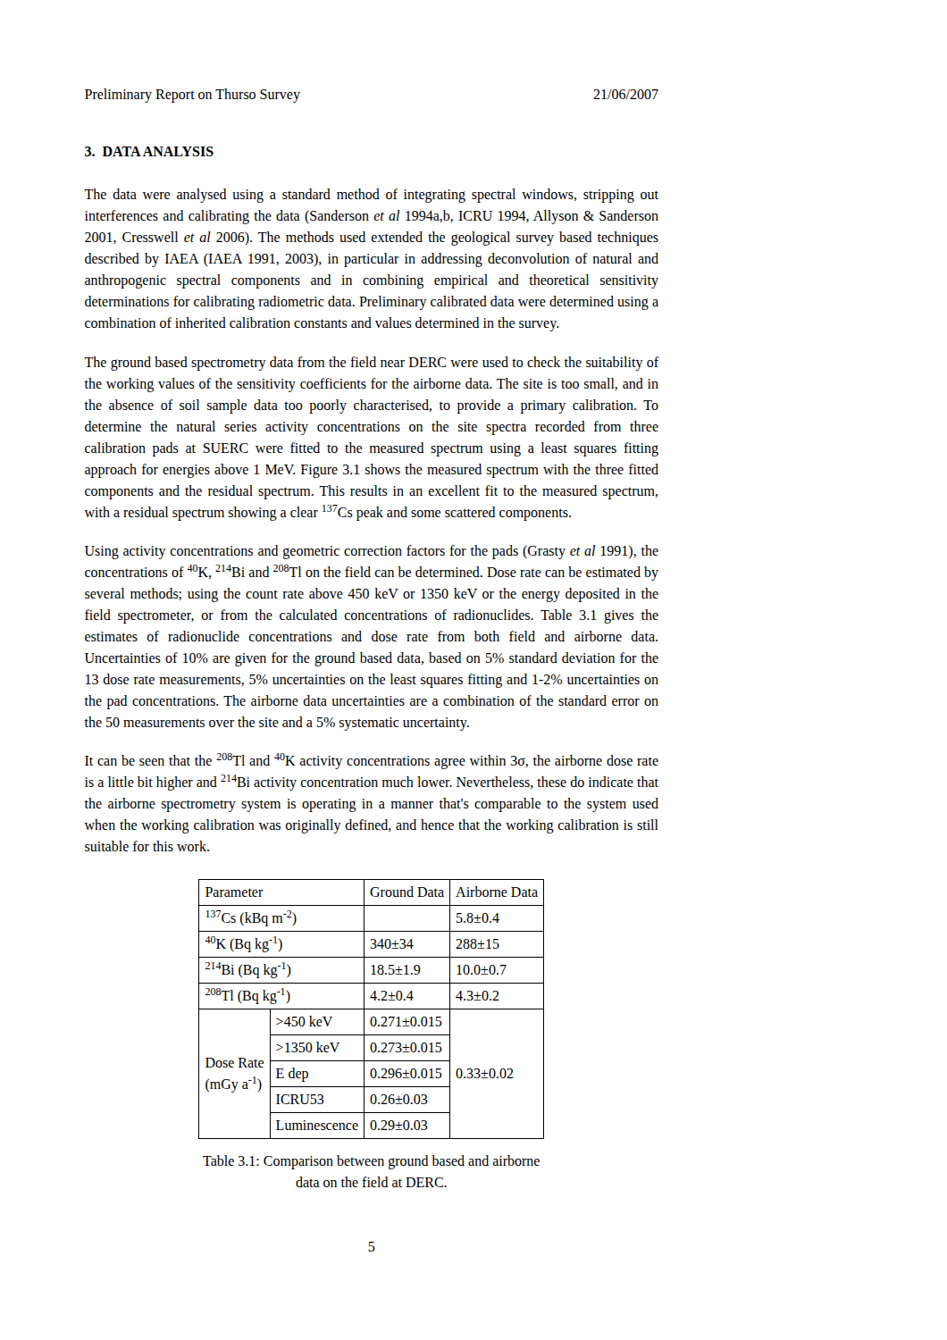Preliminary Report on Thurso Survey 21/06/2007
3. DATA ANALYSIS
The data were analysed using a standard method of integrating spectral windows, stripping out interferences and calibrating the data (Sanderson et al 1994a,b, ICRU 1994, Allyson & Sanderson 2001, Cresswell et al 2006). The methods used extended the geological survey based techniques described by IAEA (IAEA 1991, 2003), in particular in addressing deconvolution of natural and anthropogenic spectral components and in combining empirical and theoretical sensitivity determinations for calibrating radiometric data. Preliminary calibrated data were determined using a combination of inherited calibration constants and values determined in the survey.
The ground based spectrometry data from the field near DERC were used to check the suitability of the working values of the sensitivity coefficients for the airborne data. The site is too small, and in the absence of soil sample data too poorly characterised, to provide a primary calibration. To determine the natural series activity concentrations on the site spectra recorded from three calibration pads at SUERC were fitted to the measured spectrum using a least squares fitting approach for energies above 1 MeV. Figure 3.1 shows the measured spectrum with the three fitted components and the residual spectrum. This results in an excellent fit to the measured spectrum, with a residual spectrum showing a clear 137Cs peak and some scattered components.
Using activity concentrations and geometric correction factors for the pads (Grasty et al 1991), the concentrations of 40K, 214Bi and 208Tl on the field can be determined. Dose rate can be estimated by several methods; using the count rate above 450 keV or 1350 keV or the energy deposited in the field spectrometer, or from the calculated concentrations of radionuclides. Table 3.1 gives the estimates of radionuclide concentrations and dose rate from both field and airborne data. Uncertainties of 10% are given for the ground based data, based on 5% standard deviation for the 13 dose rate measurements, 5% uncertainties on the least squares fitting and 1-2% uncertainties on the pad concentrations. The airborne data uncertainties are a combination of the standard error on the 50 measurements over the site and a 5% systematic uncertainty.
It can be seen that the 208Tl and 40K activity concentrations agree within 3σ, the airborne dose rate is a little bit higher and 214Bi activity concentration much lower. Nevertheless, these do indicate that the airborne spectrometry system is operating in a manner that's comparable to the system used when the working calibration was originally defined, and hence that the working calibration is still suitable for this work.
Table 3.1: Comparison between ground based and airborne data on the field at DERC.
| Parameter | Ground Data | Airborne Data |
| 137 Cs (kBq m -2 ) | | 5.8±0.4 |
| 40 K (Bq kg -1 ) | 340±34 | 288±15 |
| 214 Bi (Bq kg -1 ) | 18.5±1.9 | 10.0±0.7 |
| 208 Tl (Bq kg -1 ) | 4.2±0.4 | 4.3±0.2 |
| Dose Rate (mGy a -1 ) | >450 keV | 0.271±0.015 | 0.33±0.02 |
| >1350 keV | 0.273±0.015 |
| E dep | 0.296±0.015 |
| ICRU53 | 0.26±0.03 |
| Luminescence | 0.29±0.03 |
5